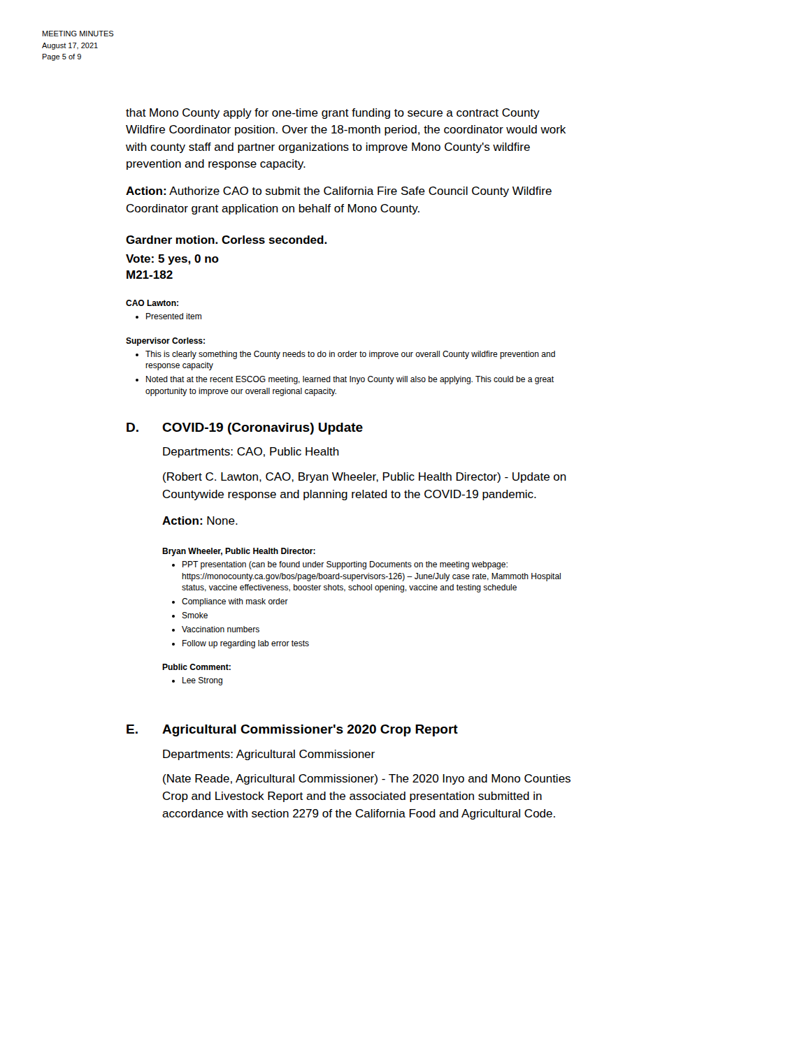MEETING MINUTES
August 17, 2021
Page 5 of 9
that Mono County apply for one-time grant funding to secure a contract County Wildfire Coordinator position. Over the 18-month period, the coordinator would work with county staff and partner organizations to improve Mono County's wildfire prevention and response capacity.
Action: Authorize CAO to submit the California Fire Safe Council County Wildfire Coordinator grant application on behalf of Mono County.
Gardner motion. Corless seconded.
Vote: 5 yes, 0 no
M21-182
CAO Lawton:
Presented item
Supervisor Corless:
This is clearly something the County needs to do in order to improve our overall County wildfire prevention and response capacity
Noted that at the recent ESCOG meeting, learned that Inyo County will also be applying. This could be a great opportunity to improve our overall regional capacity.
D.
COVID-19 (Coronavirus) Update
Departments: CAO, Public Health
(Robert C. Lawton, CAO, Bryan Wheeler, Public Health Director) - Update on Countywide response and planning related to the COVID-19 pandemic.
Action: None.
Bryan Wheeler, Public Health Director:
PPT presentation (can be found under Supporting Documents on the meeting webpage: https://monocounty.ca.gov/bos/page/board-supervisors-126) – June/July case rate, Mammoth Hospital status, vaccine effectiveness, booster shots, school opening, vaccine and testing schedule
Compliance with mask order
Smoke
Vaccination numbers
Follow up regarding lab error tests
Public Comment:
Lee Strong
E.
Agricultural Commissioner's 2020 Crop Report
Departments: Agricultural Commissioner
(Nate Reade, Agricultural Commissioner) - The 2020 Inyo and Mono Counties Crop and Livestock Report and the associated presentation submitted in accordance with section 2279 of the California Food and Agricultural Code.